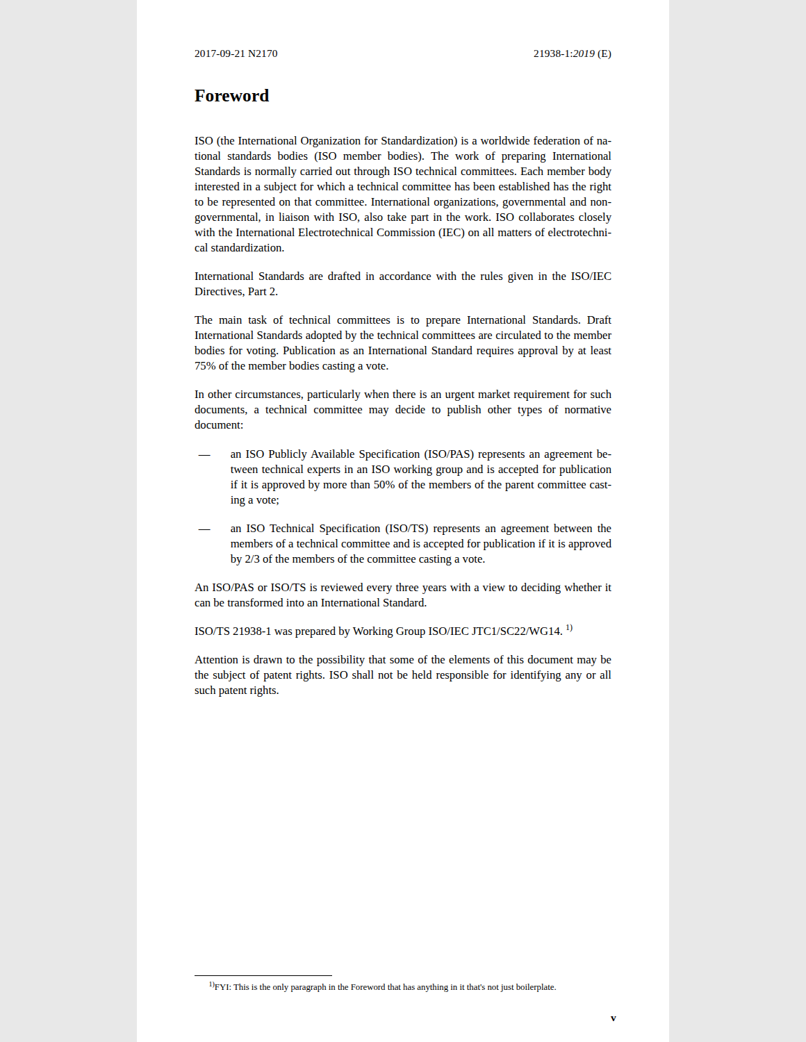2017-09-21 N2170 21938-1:2019 (E)
Foreword
ISO (the International Organization for Standardization) is a worldwide federation of national standards bodies (ISO member bodies). The work of preparing International Standards is normally carried out through ISO technical committees. Each member body interested in a subject for which a technical committee has been established has the right to be represented on that committee. International organizations, governmental and non-governmental, in liaison with ISO, also take part in the work. ISO collaborates closely with the International Electrotechnical Commission (IEC) on all matters of electrotechnical standardization.
International Standards are drafted in accordance with the rules given in the ISO/IEC Directives, Part 2.
The main task of technical committees is to prepare International Standards. Draft International Standards adopted by the technical committees are circulated to the member bodies for voting. Publication as an International Standard requires approval by at least 75% of the member bodies casting a vote.
In other circumstances, particularly when there is an urgent market requirement for such documents, a technical committee may decide to publish other types of normative document:
an ISO Publicly Available Specification (ISO/PAS) represents an agreement between technical experts in an ISO working group and is accepted for publication if it is approved by more than 50% of the members of the parent committee casting a vote;
an ISO Technical Specification (ISO/TS) represents an agreement between the members of a technical committee and is accepted for publication if it is approved by 2/3 of the members of the committee casting a vote.
An ISO/PAS or ISO/TS is reviewed every three years with a view to deciding whether it can be transformed into an International Standard.
ISO/TS 21938-1 was prepared by Working Group ISO/IEC JTC1/SC22/WG14. 1)
Attention is drawn to the possibility that some of the elements of this document may be the subject of patent rights. ISO shall not be held responsible for identifying any or all such patent rights.
1)FYI: This is the only paragraph in the Foreword that has anything in it that's not just boilerplate.
v